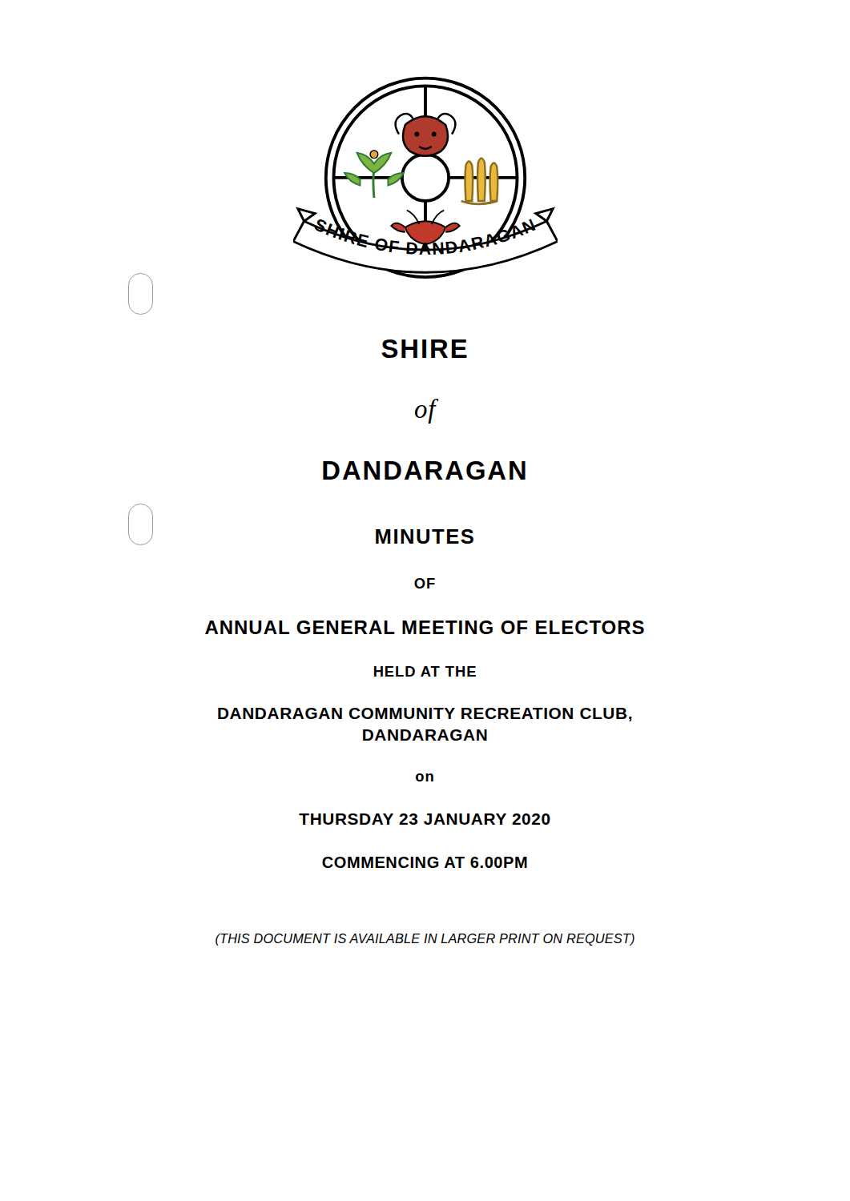SHIRE OF DANDARAGAN
SHIRE
of
DANDARAGAN
MINUTES
OF
ANNUAL GENERAL MEETING OF ELECTORS
HELD AT THE
DANDARAGAN COMMUNITY RECREATION CLUB,
DANDARAGAN
on
THURSDAY 23 JANUARY 2020
COMMENCING AT 6.00PM
(THIS DOCUMENT IS AVAILABLE IN LARGER PRINT ON REQUEST)